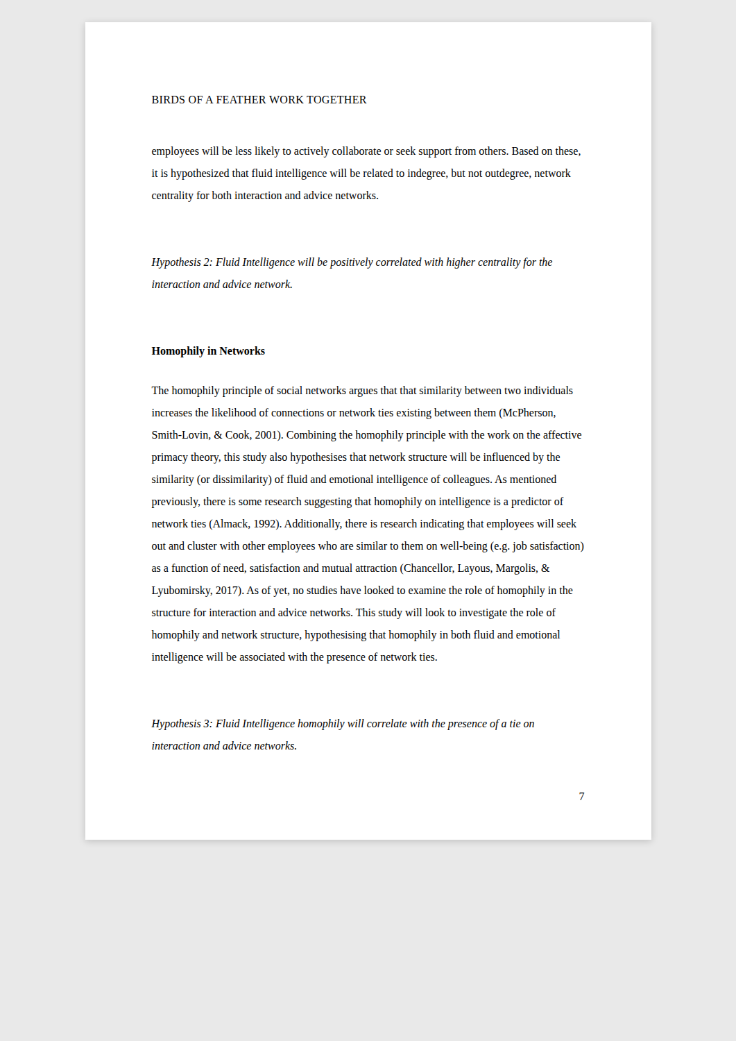BIRDS OF A FEATHER WORK TOGETHER
employees will be less likely to actively collaborate or seek support from others. Based on these, it is hypothesized that fluid intelligence will be related to indegree, but not outdegree, network centrality for both interaction and advice networks.
Hypothesis 2: Fluid Intelligence will be positively correlated with higher centrality for the interaction and advice network.
Homophily in Networks
The homophily principle of social networks argues that that similarity between two individuals increases the likelihood of connections or network ties existing between them (McPherson, Smith-Lovin, & Cook, 2001). Combining the homophily principle with the work on the affective primacy theory, this study also hypothesises that network structure will be influenced by the similarity (or dissimilarity) of fluid and emotional intelligence of colleagues. As mentioned previously, there is some research suggesting that homophily on intelligence is a predictor of network ties (Almack, 1992). Additionally, there is research indicating that employees will seek out and cluster with other employees who are similar to them on well-being (e.g. job satisfaction) as a function of need, satisfaction and mutual attraction (Chancellor, Layous, Margolis, & Lyubomirsky, 2017). As of yet, no studies have looked to examine the role of homophily in the structure for interaction and advice networks. This study will look to investigate the role of homophily and network structure, hypothesising that homophily in both fluid and emotional intelligence will be associated with the presence of network ties.
Hypothesis 3: Fluid Intelligence homophily will correlate with the presence of a tie on interaction and advice networks.
7